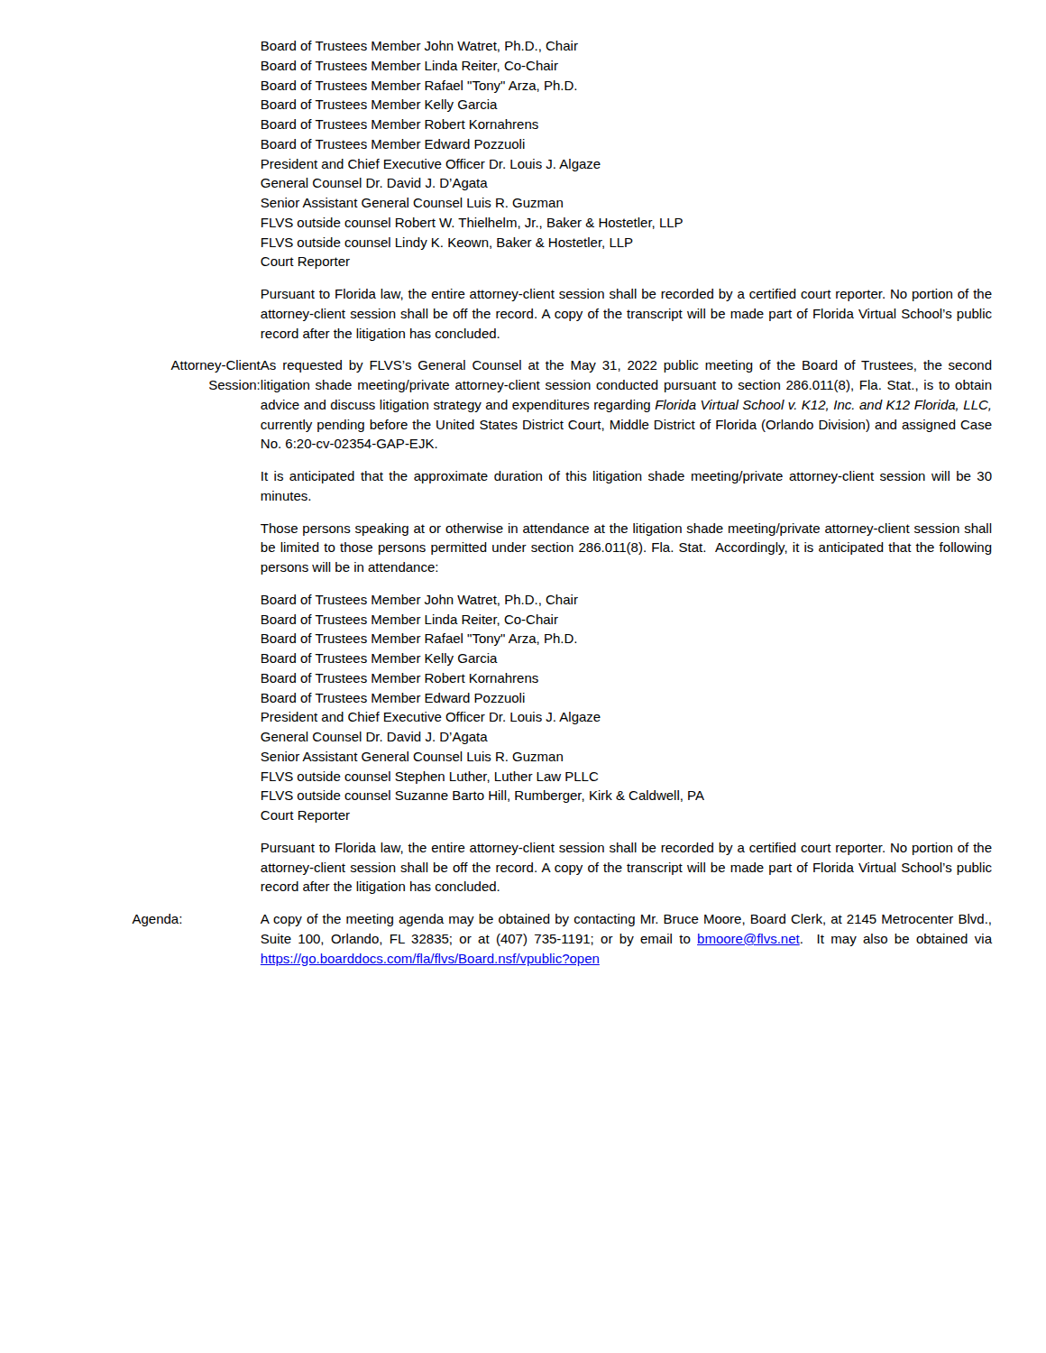| | Board of Trustees Member John Watret, Ph.D., Chair Board of Trustees Member Linda Reiter, Co-Chair Board of Trustees Member Rafael "Tony" Arza, Ph.D. Board of Trustees Member Kelly Garcia Board of Trustees Member Robert Kornahrens Board of Trustees Member Edward Pozzuoli President and Chief Executive Officer Dr. Louis J. Algaze General Counsel Dr. David J. D’Agata Senior Assistant General Counsel Luis R. Guzman FLVS outside counsel Robert W. Thielhelm, Jr., Baker & Hostetler, LLP FLVS outside counsel Lindy K. Keown, Baker & Hostetler, LLP Court Reporter Pursuant to Florida law, the entire attorney-client session shall be recorded by a certified court reporter. No portion of the attorney-client session shall be off the record. A copy of the transcript will be made part of Florida Virtual School’s public record after the litigation has concluded. |
| Attorney-Client Session: | As requested by FLVS’s General Counsel at the May 31, 2022 public meeting of the Board of Trustees, the second litigation shade meeting/private attorney-client session conducted pursuant to section 286.011(8), Fla. Stat., is to obtain advice and discuss litigation strategy and expenditures regarding Florida Virtual School v. K12, Inc. and K12 Florida, LLC, currently pending before the United States District Court, Middle District of Florida (Orlando Division) and assigned Case No. 6:20-cv-02354-GAP-EJK. It is anticipated that the approximate duration of this litigation shade meeting/private attorney-client session will be 30 minutes. Those persons speaking at or otherwise in attendance at the litigation shade meeting/private attorney-client session shall be limited to those persons permitted under section 286.011(8). Fla. Stat. Accordingly, it is anticipated that the following persons will be in attendance: Board of Trustees Member John Watret, Ph.D., Chair Board of Trustees Member Linda Reiter, Co-Chair Board of Trustees Member Rafael "Tony" Arza, Ph.D. Board of Trustees Member Kelly Garcia Board of Trustees Member Robert Kornahrens Board of Trustees Member Edward Pozzuoli President and Chief Executive Officer Dr. Louis J. Algaze General Counsel Dr. David J. D’Agata Senior Assistant General Counsel Luis R. Guzman FLVS outside counsel Stephen Luther, Luther Law PLLC FLVS outside counsel Suzanne Barto Hill, Rumberger, Kirk & Caldwell, PA Court Reporter Pursuant to Florida law, the entire attorney-client session shall be recorded by a certified court reporter. No portion of the attorney-client session shall be off the record. A copy of the transcript will be made part of Florida Virtual School’s public record after the litigation has concluded. |
| Agenda: | A copy of the meeting agenda may be obtained by contacting Mr. Bruce Moore, Board Clerk, at 2145 Metrocenter Blvd., Suite 100, Orlando, FL 32835; or at (407) 735-1191; or by email to bmoore@flvs.net . It may also be obtained via https://go.boarddocs.com/fla/flvs/Board.nsf/vpublic?open |